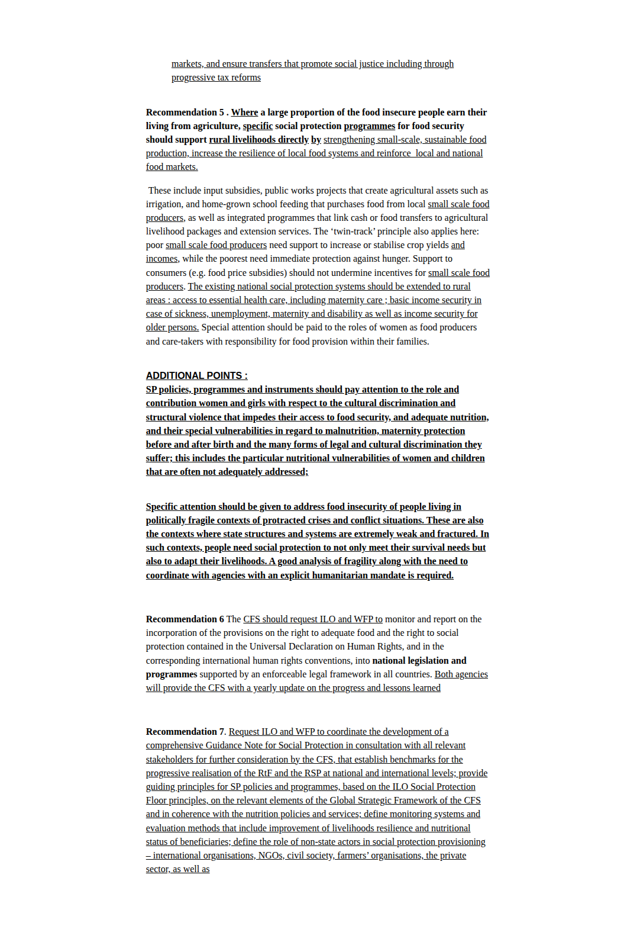markets, and ensure transfers that promote social justice including through progressive tax reforms
Recommendation 5 . Where a large proportion of the food insecure people earn their living from agriculture, specific social protection programmes for food security should support rural livelihoods directly by strengthening small-scale, sustainable food production, increase the resilience of local food systems and reinforce local and national food markets.
These include input subsidies, public works projects that create agricultural assets such as irrigation, and home-grown school feeding that purchases food from local small scale food producers, as well as integrated programmes that link cash or food transfers to agricultural livelihood packages and extension services. The ‘twin-track’ principle also applies here: poor small scale food producers need support to increase or stabilise crop yields and incomes, while the poorest need immediate protection against hunger. Support to consumers (e.g. food price subsidies) should not undermine incentives for small scale food producers. The existing national social protection systems should be extended to rural areas : access to essential health care, including maternity care ; basic income security in case of sickness, unemployment, maternity and disability as well as income security for older persons. Special attention should be paid to the roles of women as food producers and care-takers with responsibility for food provision within their families.
ADDITIONAL POINTS :
SP policies, programmes and instruments should pay attention to the role and contribution women and girls with respect to the cultural discrimination and structural violence that impedes their access to food security, and adequate nutrition, and their special vulnerabilities in regard to malnutrition, maternity protection before and after birth and the many forms of legal and cultural discrimination they suffer; this includes the particular nutritional vulnerabilities of women and children that are often not adequately addressed;
Specific attention should be given to address food insecurity of people living in politically fragile contexts of protracted crises and conflict situations. These are also the contexts where state structures and systems are extremely weak and fractured. In such contexts, people need social protection to not only meet their survival needs but also to adapt their livelihoods. A good analysis of fragility along with the need to coordinate with agencies with an explicit humanitarian mandate is required.
Recommendation 6 The CFS should request ILO and WFP to monitor and report on the incorporation of the provisions on the right to adequate food and the right to social protection contained in the Universal Declaration on Human Rights, and in the corresponding international human rights conventions, into national legislation and programmes supported by an enforceable legal framework in all countries. Both agencies will provide the CFS with a yearly update on the progress and lessons learned
Recommendation 7. Request ILO and WFP to coordinate the development of a comprehensive Guidance Note for Social Protection in consultation with all relevant stakeholders for further consideration by the CFS, that establish benchmarks for the progressive realisation of the RtF and the RSP at national and international levels; provide guiding principles for SP policies and programmes, based on the ILO Social Protection Floor principles, on the relevant elements of the Global Strategic Framework of the CFS and in coherence with the nutrition policies and services; define monitoring systems and evaluation methods that include improvement of livelihoods resilience and nutritional status of beneficiaries; define the role of non-state actors in social protection provisioning – international organisations, NGOs, civil society, farmers’ organisations, the private sector, as well as